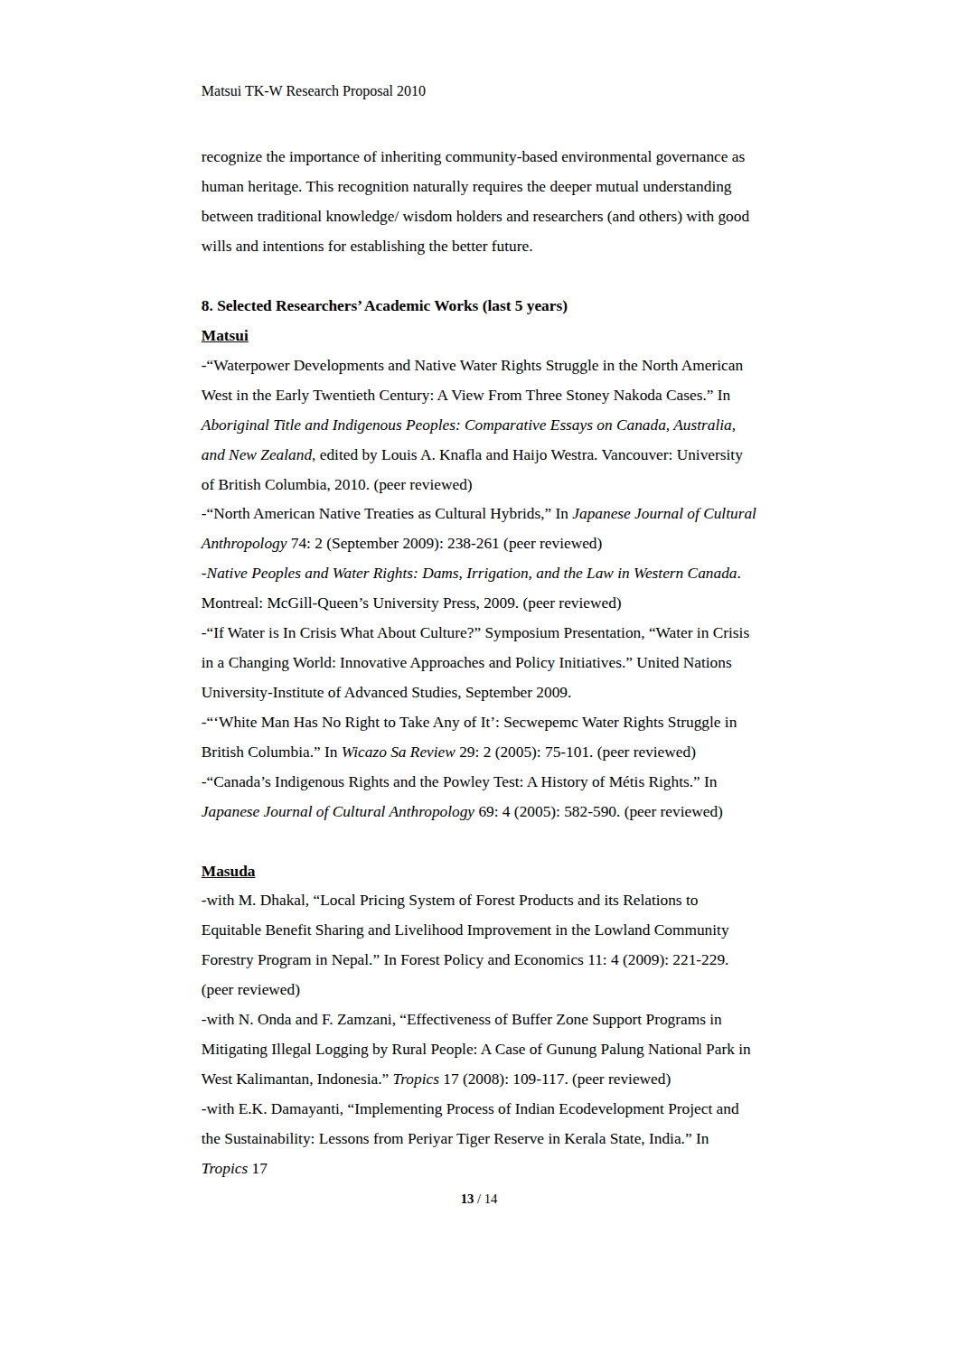Matsui TK-W Research Proposal 2010
recognize the importance of inheriting community-based environmental governance as human heritage. This recognition naturally requires the deeper mutual understanding between traditional knowledge/ wisdom holders and researchers (and others) with good wills and intentions for establishing the better future.
8. Selected Researchers’ Academic Works (last 5 years)
Matsui
-“Waterpower Developments and Native Water Rights Struggle in the North American West in the Early Twentieth Century: A View From Three Stoney Nakoda Cases.” In Aboriginal Title and Indigenous Peoples: Comparative Essays on Canada, Australia, and New Zealand, edited by Louis A. Knafla and Haijo Westra. Vancouver: University of British Columbia, 2010. (peer reviewed)
-“North American Native Treaties as Cultural Hybrids,” In Japanese Journal of Cultural Anthropology 74: 2 (September 2009): 238-261 (peer reviewed)
-Native Peoples and Water Rights: Dams, Irrigation, and the Law in Western Canada. Montreal: McGill-Queen’s University Press, 2009. (peer reviewed)
-“If Water is In Crisis What About Culture?” Symposium Presentation, “Water in Crisis in a Changing World: Innovative Approaches and Policy Initiatives.” United Nations University-Institute of Advanced Studies, September 2009.
-“‘White Man Has No Right to Take Any of It’: Secwepemc Water Rights Struggle in British Columbia.” In Wicazo Sa Review 29: 2 (2005): 75-101. (peer reviewed)
-“Canada’s Indigenous Rights and the Powley Test: A History of Métis Rights.” In Japanese Journal of Cultural Anthropology 69: 4 (2005): 582-590. (peer reviewed)
Masuda
-with M. Dhakal, “Local Pricing System of Forest Products and its Relations to Equitable Benefit Sharing and Livelihood Improvement in the Lowland Community Forestry Program in Nepal.” In Forest Policy and Economics 11: 4 (2009): 221-229. (peer reviewed)
-with N. Onda and F. Zamzani, “Effectiveness of Buffer Zone Support Programs in Mitigating Illegal Logging by Rural People: A Case of Gunung Palung National Park in West Kalimantan, Indonesia.” Tropics 17 (2008): 109-117. (peer reviewed)
-with E.K. Damayanti, “Implementing Process of Indian Ecodevelopment Project and the Sustainability: Lessons from Periyar Tiger Reserve in Kerala State, India.” In Tropics 17
13 / 14